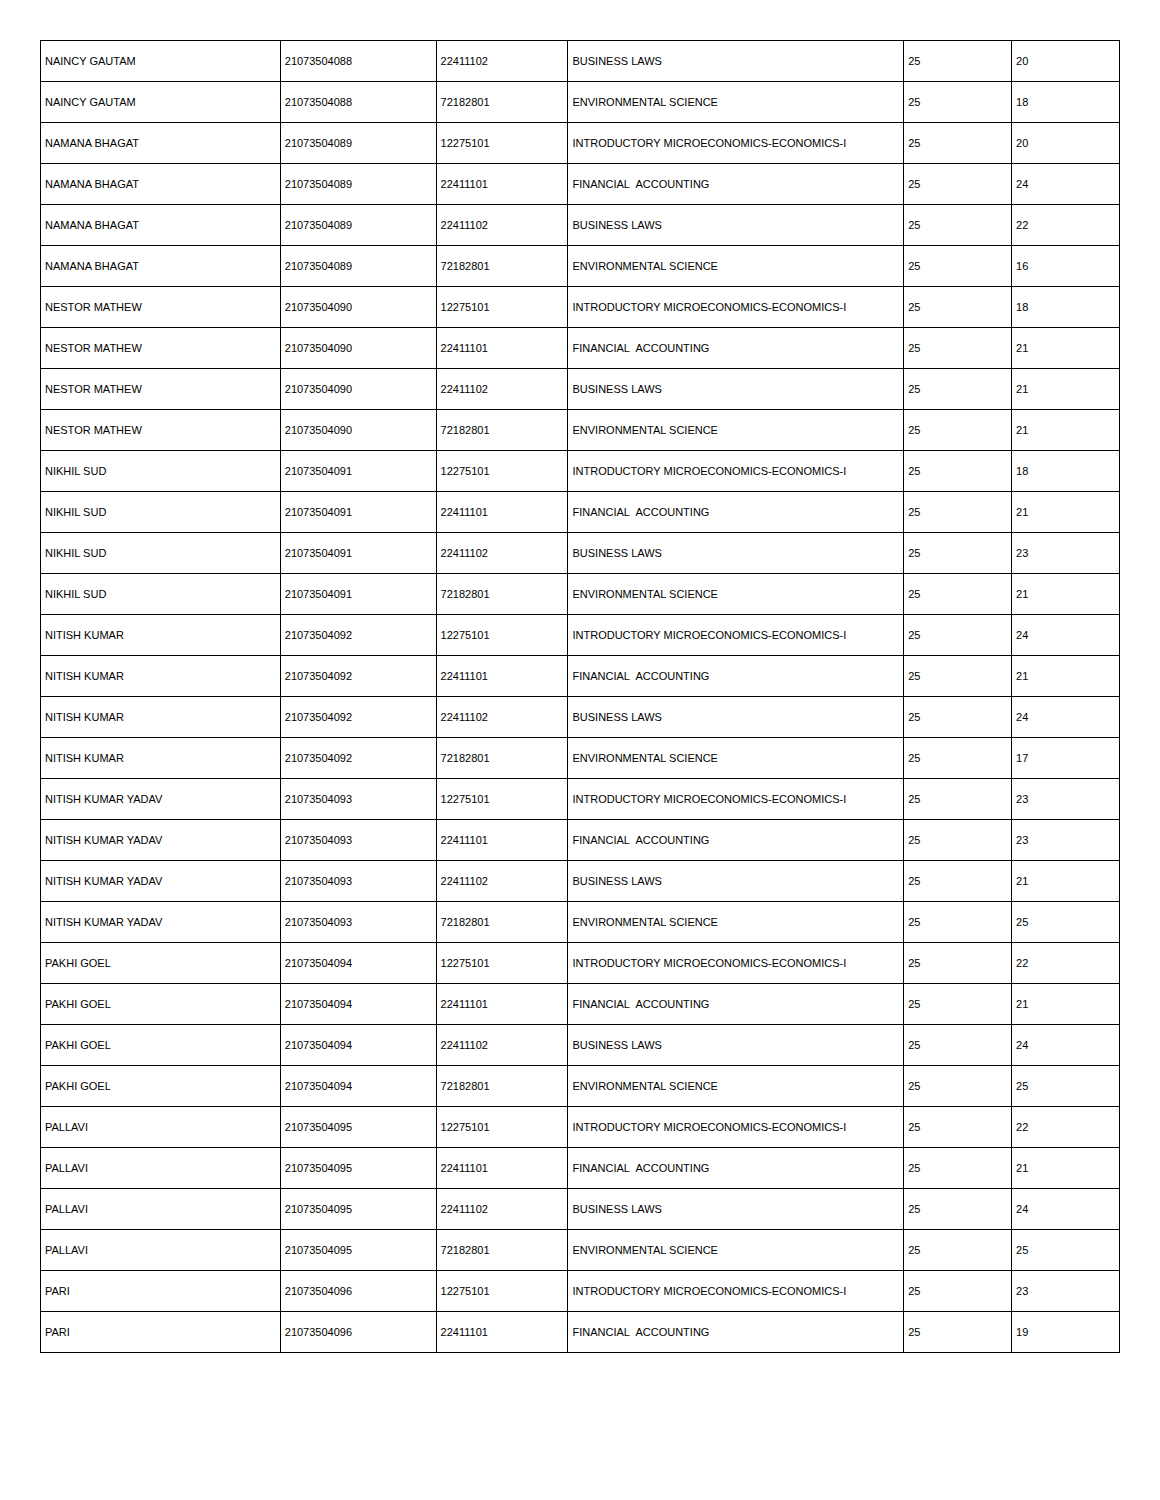| NAINCY GAUTAM | 21073504088 | 22411102 | BUSINESS LAWS | 25 | 20 |
| NAINCY GAUTAM | 21073504088 | 72182801 | ENVIRONMENTAL SCIENCE | 25 | 18 |
| NAMANA BHAGAT | 21073504089 | 12275101 | INTRODUCTORY MICROECONOMICS-ECONOMICS-I | 25 | 20 |
| NAMANA BHAGAT | 21073504089 | 22411101 | FINANCIAL ACCOUNTING | 25 | 24 |
| NAMANA BHAGAT | 21073504089 | 22411102 | BUSINESS LAWS | 25 | 22 |
| NAMANA BHAGAT | 21073504089 | 72182801 | ENVIRONMENTAL SCIENCE | 25 | 16 |
| NESTOR MATHEW | 21073504090 | 12275101 | INTRODUCTORY MICROECONOMICS-ECONOMICS-I | 25 | 18 |
| NESTOR MATHEW | 21073504090 | 22411101 | FINANCIAL ACCOUNTING | 25 | 21 |
| NESTOR MATHEW | 21073504090 | 22411102 | BUSINESS LAWS | 25 | 21 |
| NESTOR MATHEW | 21073504090 | 72182801 | ENVIRONMENTAL SCIENCE | 25 | 21 |
| NIKHIL SUD | 21073504091 | 12275101 | INTRODUCTORY MICROECONOMICS-ECONOMICS-I | 25 | 18 |
| NIKHIL SUD | 21073504091 | 22411101 | FINANCIAL ACCOUNTING | 25 | 21 |
| NIKHIL SUD | 21073504091 | 22411102 | BUSINESS LAWS | 25 | 23 |
| NIKHIL SUD | 21073504091 | 72182801 | ENVIRONMENTAL SCIENCE | 25 | 21 |
| NITISH KUMAR | 21073504092 | 12275101 | INTRODUCTORY MICROECONOMICS-ECONOMICS-I | 25 | 24 |
| NITISH KUMAR | 21073504092 | 22411101 | FINANCIAL ACCOUNTING | 25 | 21 |
| NITISH KUMAR | 21073504092 | 22411102 | BUSINESS LAWS | 25 | 24 |
| NITISH KUMAR | 21073504092 | 72182801 | ENVIRONMENTAL SCIENCE | 25 | 17 |
| NITISH KUMAR YADAV | 21073504093 | 12275101 | INTRODUCTORY MICROECONOMICS-ECONOMICS-I | 25 | 23 |
| NITISH KUMAR YADAV | 21073504093 | 22411101 | FINANCIAL ACCOUNTING | 25 | 23 |
| NITISH KUMAR YADAV | 21073504093 | 22411102 | BUSINESS LAWS | 25 | 21 |
| NITISH KUMAR YADAV | 21073504093 | 72182801 | ENVIRONMENTAL SCIENCE | 25 | 25 |
| PAKHI GOEL | 21073504094 | 12275101 | INTRODUCTORY MICROECONOMICS-ECONOMICS-I | 25 | 22 |
| PAKHI GOEL | 21073504094 | 22411101 | FINANCIAL ACCOUNTING | 25 | 21 |
| PAKHI GOEL | 21073504094 | 22411102 | BUSINESS LAWS | 25 | 24 |
| PAKHI GOEL | 21073504094 | 72182801 | ENVIRONMENTAL SCIENCE | 25 | 25 |
| PALLAVI | 21073504095 | 12275101 | INTRODUCTORY MICROECONOMICS-ECONOMICS-I | 25 | 22 |
| PALLAVI | 21073504095 | 22411101 | FINANCIAL ACCOUNTING | 25 | 21 |
| PALLAVI | 21073504095 | 22411102 | BUSINESS LAWS | 25 | 24 |
| PALLAVI | 21073504095 | 72182801 | ENVIRONMENTAL SCIENCE | 25 | 25 |
| PARI | 21073504096 | 12275101 | INTRODUCTORY MICROECONOMICS-ECONOMICS-I | 25 | 23 |
| PARI | 21073504096 | 22411101 | FINANCIAL ACCOUNTING | 25 | 19 |